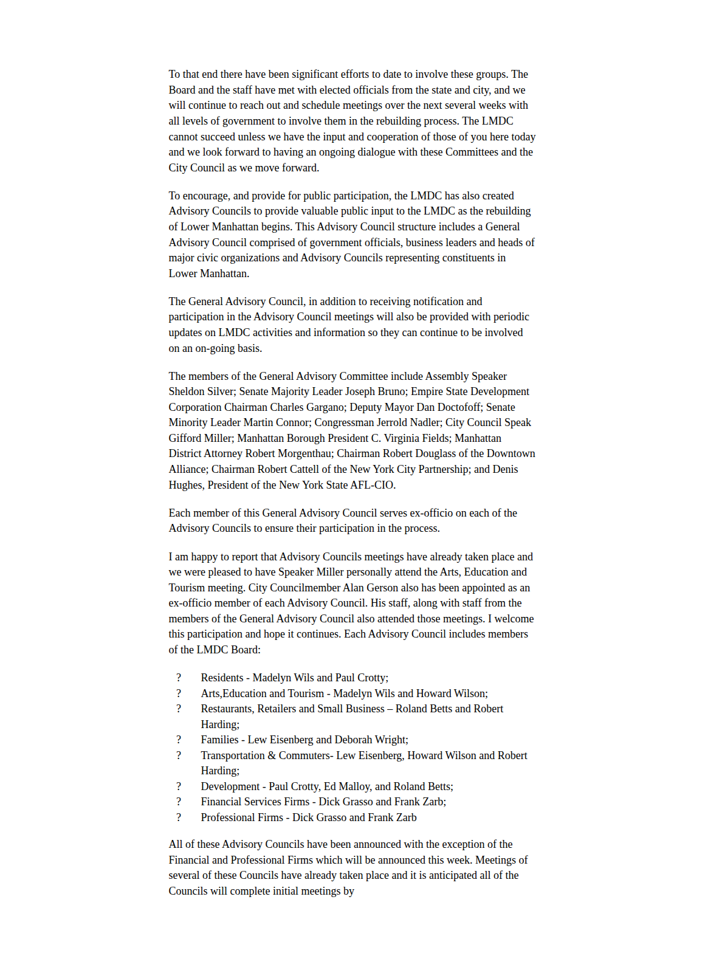To that end there have been significant efforts to date to involve these groups. The Board and the staff have met with elected officials from the state and city, and we will continue to reach out and schedule meetings over the next several weeks with all levels of government to involve them in the rebuilding process. The LMDC cannot succeed unless we have the input and cooperation of those of you here today and we look forward to having an ongoing dialogue with these Committees and the City Council as we move forward.
To encourage, and provide for public participation, the LMDC has also created Advisory Councils to provide valuable public input to the LMDC as the rebuilding of Lower Manhattan begins. This Advisory Council structure includes a General Advisory Council comprised of government officials, business leaders and heads of major civic organizations and Advisory Councils representing constituents in Lower Manhattan.
The General Advisory Council, in addition to receiving notification and participation in the Advisory Council meetings will also be provided with periodic updates on LMDC activities and information so they can continue to be involved on an on-going basis.
The members of the General Advisory Committee include Assembly Speaker Sheldon Silver; Senate Majority Leader Joseph Bruno; Empire State Development Corporation Chairman Charles Gargano; Deputy Mayor Dan Doctofoff; Senate Minority Leader Martin Connor; Congressman Jerrold Nadler; City Council Speak Gifford Miller; Manhattan Borough President C. Virginia Fields; Manhattan District Attorney Robert Morgenthau; Chairman Robert Douglass of the Downtown Alliance; Chairman Robert Cattell of the New York City Partnership; and Denis Hughes, President of the New York State AFL-CIO.
Each member of this General Advisory Council serves ex-officio on each of the Advisory Councils to ensure their participation in the process.
I am happy to report that Advisory Councils meetings have already taken place and we were pleased to have Speaker Miller personally attend the Arts, Education and Tourism meeting. City Councilmember Alan Gerson also has been appointed as an ex-officio member of each Advisory Council. His staff, along with staff from the members of the General Advisory Council also attended those meetings. I welcome this participation and hope it continues. Each Advisory Council includes members of the LMDC Board:
?Residents - Madelyn Wils and Paul Crotty;
?Arts,Education and Tourism - Madelyn Wils and Howard Wilson;
?Restaurants, Retailers and Small Business – Roland Betts and Robert Harding;
?Families - Lew Eisenberg and Deborah Wright;
?Transportation & Commuters- Lew Eisenberg, Howard Wilson and Robert Harding;
?Development - Paul Crotty, Ed Malloy, and Roland Betts;
?Financial Services Firms - Dick Grasso and Frank Zarb;
?Professional Firms - Dick Grasso and Frank Zarb
All of these Advisory Councils have been announced with the exception of the Financial and Professional Firms which will be announced this week. Meetings of several of these Councils have already taken place and it is anticipated all of the Councils will complete initial meetings by